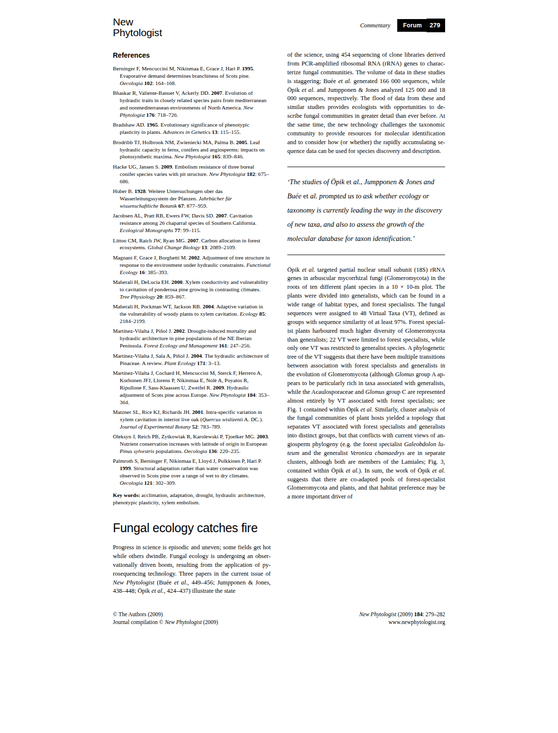New
Phytologist
Commentary Forum 279
References
Berninger F, Mencuccini M, Nikinmaa E, Grace J, Hari P. 1995. Evaporative demand determines branchiness of Scots pine. Oecologia 102: 164–168.
Bhaskar R, Valiente-Banuet V, Ackerly DD. 2007. Evolution of hydraulic traits in closely related species pairs from mediterranean and nonmediterranean environments of North America. New Phytologist 176: 718–726.
Bradshaw AD. 1965. Evolutionary significance of phenotypic plasticity in plants. Advances in Genetics 13: 115–155.
Brodribb TJ, Holbrook NM, Zwieniecki MA, Palma B. 2005. Leaf hydraulic capacity in ferns, conifers and angiosperms: impacts on photosynthetic maxima. New Phytologist 165: 839–846.
Hacke UG, Jansen S. 2009. Embolism resistance of three boreal conifer species varies with pit structure. New Phytologist 182: 675–686.
Huber B. 1928. Weitere Untersuchungen uber das Wasserleitungssystem der Pfanzen. Jahrbücher für wissenschaftliche Botanik 67: 877–959.
Jacobsen AL, Pratt RB, Ewers FW, Davis SD. 2007. Cavitation resistance among 26 chaparral species of Southern California. Ecological Monographs 77: 99–115.
Litton CM, Raich JW, Ryan MG. 2007. Carbon allocation in forest ecosystems. Global Change Biology 13: 2089–2109.
Magnani F, Grace J, Borghetti M. 2002. Adjustment of tree structure in response to the environment under hydraulic constraints. Functional Ecology 16: 385–393.
Maherali H, DeLucia EH. 2000. Xylem conductivity and vulnerability to cavitation of ponderosa pine growing in contrasting climates. Tree Physiology 20: 859–867.
Maherali H, Pockman WT, Jackson RB. 2004. Adaptive variation in the vulnerability of woody plants to xylem cavitation. Ecology 85: 2184–2199.
Martínez-Vilalta J, Piñol J. 2002. Drought-induced mortality and hydraulic architecture in pine populations of the NE Iberian Peninsula. Forest Ecology and Management 161: 247–256.
Martínez-Vilalta J, Sala A, Piñol J. 2004. The hydraulic architecture of Pinaceae. A review. Plant Ecology 171: 3–13.
Martínez-Vilalta J, Cochard H, Mencuccini M, Sterck F, Herrero A, Korhonen JFJ, Llorens P, Nikinmaa E, Nolè A, Poyatos R, Ripullone F, Sass-Klaassen U, Zweifel R. 2009. Hydraulic adjustment of Scots pine across Europe. New Phytologist 184: 353–364.
Matzner SL, Rice KJ, Richards JH. 2001. Intra-specific variation in xylem cavitation in interior live oak (Quercus wislizenii A. DC.). Journal of Experimental Botany 52: 783–789.
Oleksyn J, Reich PB, Zytkowiak R, Karolewski P, Tjoelker MG. 2003. Nutrient conservation increases with latitude of origin in European Pinus sylvestris populations. Oecologia 136: 220–235.
Palmroth S, Berninger F, Nikinmaa E, Lloyd J, Pulkkinen P, Hari P. 1999. Structural adaptation rather than water conservation was observed in Scots pine over a range of wet to dry climates. Oecologia 121: 302–309.
Key words: acclimation, adaptation, drought, hydraulic architecture, phenotypic plasticity, xylem embolism.
Fungal ecology catches fire
Progress in science is episodic and uneven; some fields get hot while others dwindle. Fungal ecology is undergoing an observationally driven boom, resulting from the application of pyrosequencing technology. Three papers in the current issue of New Phytologist (Buée et al., 449–456; Jumpponen & Jones, 438–448; Öpik et al., 424–437) illustrate the state
of the science, using 454 sequencing of clone libraries derived from PCR-amplified ribosomal RNA (rRNA) genes to characterize fungal communities. The volume of data in these studies is staggering; Buée et al. generated 166 000 sequences, while Öpik et al. and Jumpponen & Jones analyzed 125 000 and 18 000 sequences, respectively. The flood of data from these and similar studies provides ecologists with opportunities to describe fungal communities in greater detail than ever before. At the same time, the new technology challenges the taxonomic community to provide resources for molecular identification and to consider how (or whether) the rapidly accumulating sequence data can be used for species discovery and description.
‘The studies of Öpik et al., Jumpponen & Jones and Buée et al. prompted us to ask whether ecology or taxonomy is currently leading the way in the discovery of new taxa, and also to assess the growth of the molecular database for taxon identification.’
Öpik et al. targeted partial nuclear small subunit (18S) rRNA genes in arbuscular mycorrhizal fungi (Glomeromycota) in the roots of ten different plant species in a 10 × 10-m plot. The plants were divided into generalists, which can be found in a wide range of habitat types, and forest specialists. The fungal sequences were assigned to 48 Virtual Taxa (VT), defined as groups with sequence similarity of at least 97%. Forest specialist plants harboured much higher diversity of Glomeromycota than generalists; 22 VT were limited to forest specialists, while only one VT was restricted to generalist species. A phylogenetic tree of the VT suggests that there have been multiple transitions between association with forest specialists and generalists in the evolution of Glomeromycota (although Glomus group A appears to be particularly rich in taxa associated with generalists, while the Acaulosporaceae and Glomus group C are represented almost entirely by VT associated with forest specialists; see Fig. 1 contained within Öpik et al. Similarly, cluster analysis of the fungal communities of plant hosts yielded a topology that separates VT associated with forest specialists and generalists into distinct groups, but that conflicts with current views of angiosperm phylogeny (e.g. the forest specialist Galeobdolon luteum and the generalist Veronica chamaedrys are in separate clusters, although both are members of the Lamiales; Fig. 3, contained within Öpik et al.). In sum, the work of Öpik et al. suggests that there are co-adapted pools of forest-specialist Glomeromycota and plants, and that habitat preference may be a more important driver of
© The Authors (2009)
Journal compilation © New Phytologist (2009)
New Phytologist (2009) 184: 279–282
www.newphytologist.org